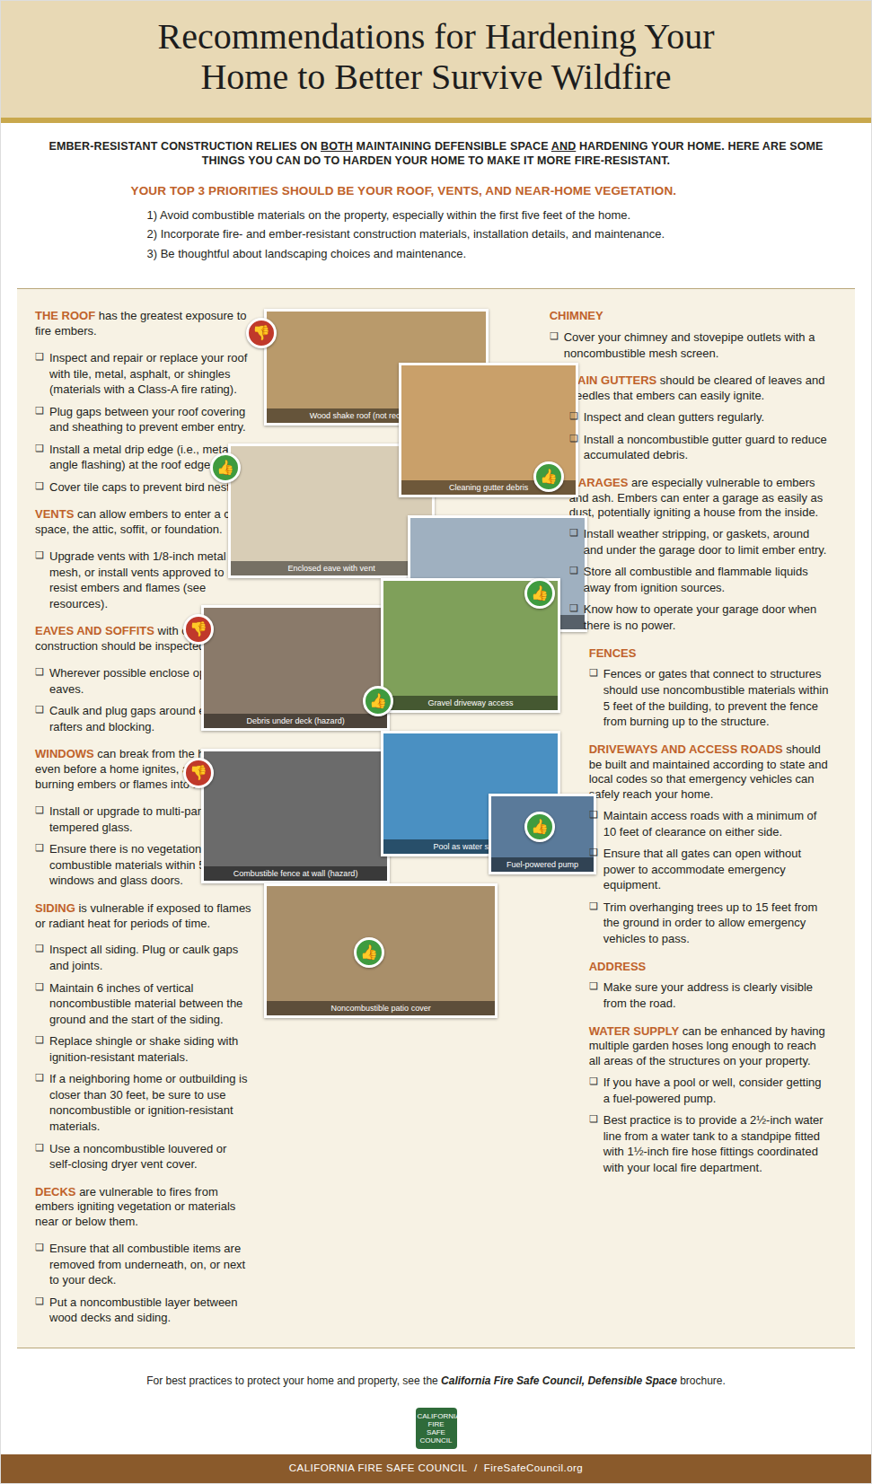Recommendations for Hardening Your
Home to Better Survive Wildfire
Ember-resistant construction relies on both maintaining defensible space and hardening your home. Here are some things you can do to harden your home to make it more fire-resistant.
Your top 3 priorities should be your roof, vents, and near-home vegetation.
Avoid combustible materials on the property, especially within the first five feet of the home.
Incorporate fire- and ember-resistant construction materials, installation details, and maintenance.
Be thoughtful about landscaping choices and maintenance.
The roof has the greatest exposure to fire embers.
Inspect and repair or replace your roof with tile, metal, asphalt, or shingles (materials with a Class-A fire rating).
Plug gaps between your roof covering and sheathing to prevent ember entry.
Install a metal drip edge (i.e., metal angle flashing) at the roof edge.
Cover tile caps to prevent bird nesting.
Vents can allow embers to enter a crawl space, the attic, soffit, or foundation.
Upgrade vents with 1/8-inch metal mesh, or install vents approved to resist embers and flames (see resources).
Eaves and soffits with open-eave construction should be inspected.
Wherever possible enclose open eaves.
Caulk and plug gaps around exposed rafters and blocking.
Windows can break from the heat, even before a home ignites, allowing burning embers or flames into the home.
Install or upgrade to multi-pane tempered glass.
Ensure there is no vegetation or other combustible materials within 5 feet of windows and glass doors.
Siding is vulnerable if exposed to flames or radiant heat for periods of time.
Inspect all siding. Plug or caulk gaps and joints.
Maintain 6 inches of vertical noncombustible material between the ground and the start of the siding.
Replace shingle or shake siding with ignition-resistant materials.
If a neighboring home or outbuilding is closer than 30 feet, be sure to use noncombustible or ignition-resistant materials.
Use a noncombustible louvered or self-closing dryer vent cover.
Decks are vulnerable to fires from embers igniting vegetation or materials near or below them.
Ensure that all combustible items are removed from underneath, on, or next to your deck.
Put a noncombustible layer between wood decks and siding.
Wood shake roof (not recommended)
👎
Enclosed eave with vent
👍
Cleaning gutter debris
👍
Metal fence near siding
👍
Debris under deck (hazard)
👎
Gravel driveway access
👍
Combustible fence at wall (hazard)
👎
Pool as water supply
👍
Fuel-powered pump
Noncombustible patio cover
👍
Chimney
Cover your chimney and stovepipe outlets with a noncombustible mesh screen.
Rain gutters should be cleared of leaves and needles that embers can easily ignite.
Inspect and clean gutters regularly.
Install a noncombustible gutter guard to reduce accumulated debris.
Garages are especially vulnerable to embers and ash. Embers can enter a garage as easily as dust, potentially igniting a house from the inside.
Install weather stripping, or gaskets, around and under the garage door to limit ember entry.
Store all combustible and flammable liquids away from ignition sources.
Know how to operate your garage door when there is no power.
Fences
Fences or gates that connect to structures should use noncombustible materials within 5 feet of the building, to prevent the fence from burning up to the structure.
Driveways and access roads should be built and maintained according to state and local codes so that emergency vehicles can safely reach your home.
Maintain access roads with a minimum of 10 feet of clearance on either side.
Ensure that all gates can open without power to accommodate emergency equipment.
Trim overhanging trees up to 15 feet from the ground in order to allow emergency vehicles to pass.
Address
Make sure your address is clearly visible from the road.
Water supply can be enhanced by having multiple garden hoses long enough to reach all areas of the structures on your property.
If you have a pool or well, consider getting a fuel-powered pump.
Best practice is to provide a 2½-inch water line from a water tank to a standpipe fitted with 1½-inch fire hose fittings coordinated with your local fire department.
For best practices to protect your home and property, see the California Fire Safe Council, Defensible Space brochure.
CALIFORNIA
FIRE
SAFE
COUNCIL
CALIFORNIA FIRE SAFE COUNCIL / FireSafeCouncil.org